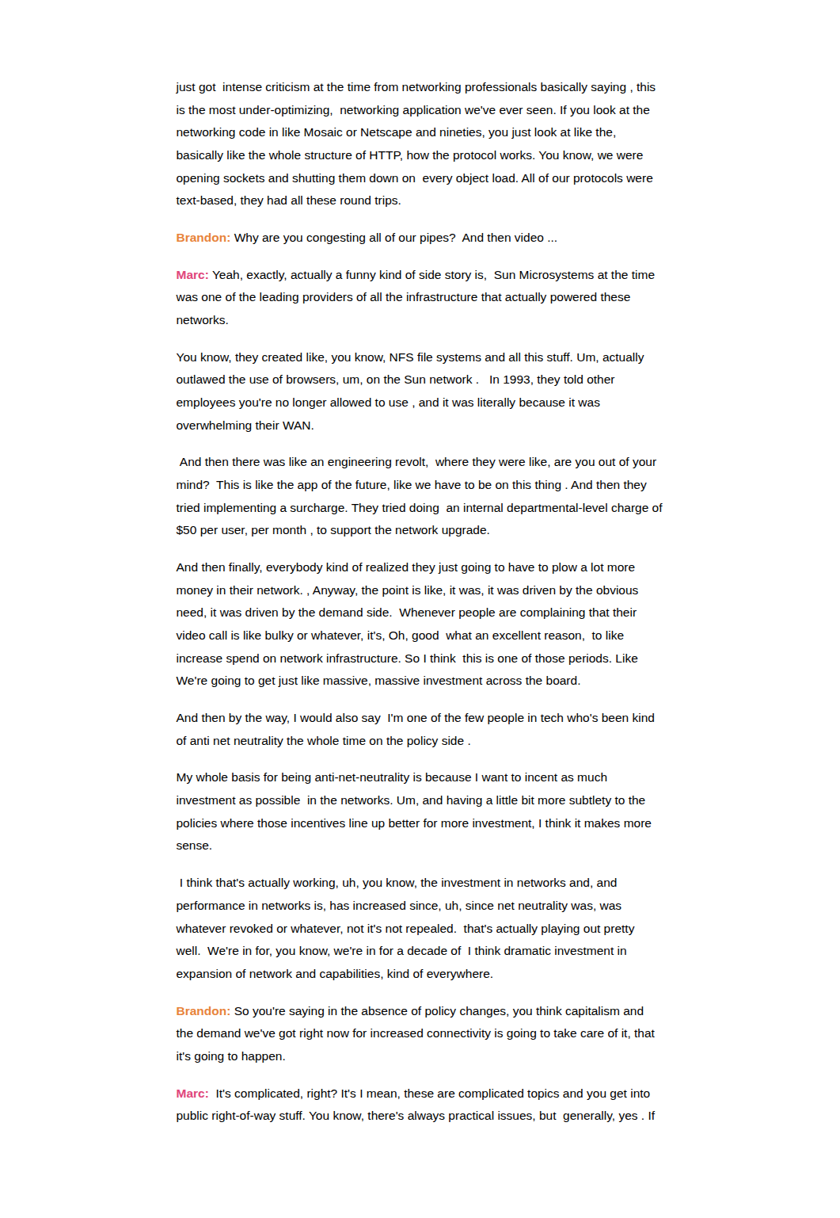just got intense criticism at the time from networking professionals basically saying , this is the most under-optimizing, networking application we've ever seen. If you look at the networking code in like Mosaic or Netscape and nineties, you just look at like the, basically like the whole structure of HTTP, how the protocol works. You know, we were opening sockets and shutting them down on every object load. All of our protocols were text-based, they had all these round trips.
Brandon: Why are you congesting all of our pipes? And then video ...
Marc: Yeah, exactly, actually a funny kind of side story is, Sun Microsystems at the time was one of the leading providers of all the infrastructure that actually powered these networks.
You know, they created like, you know, NFS file systems and all this stuff. Um, actually outlawed the use of browsers, um, on the Sun network . In 1993, they told other employees you're no longer allowed to use , and it was literally because it was overwhelming their WAN.
And then there was like an engineering revolt, where they were like, are you out of your mind? This is like the app of the future, like we have to be on this thing . And then they tried implementing a surcharge. They tried doing an internal departmental-level charge of $50 per user, per month , to support the network upgrade.
And then finally, everybody kind of realized they just going to have to plow a lot more money in their network. , Anyway, the point is like, it was, it was driven by the obvious need, it was driven by the demand side. Whenever people are complaining that their video call is like bulky or whatever, it's, Oh, good what an excellent reason, to like increase spend on network infrastructure. So I think this is one of those periods. Like We're going to get just like massive, massive investment across the board.
And then by the way, I would also say I'm one of the few people in tech who's been kind of anti net neutrality the whole time on the policy side .
My whole basis for being anti-net-neutrality is because I want to incent as much investment as possible in the networks. Um, and having a little bit more subtlety to the policies where those incentives line up better for more investment, I think it makes more sense.
I think that's actually working, uh, you know, the investment in networks and, and performance in networks is, has increased since, uh, since net neutrality was, was whatever revoked or whatever, not it's not repealed. that's actually playing out pretty well. We're in for, you know, we're in for a decade of I think dramatic investment in expansion of network and capabilities, kind of everywhere.
Brandon: So you're saying in the absence of policy changes, you think capitalism and the demand we've got right now for increased connectivity is going to take care of it, that it's going to happen.
Marc: It's complicated, right? It's I mean, these are complicated topics and you get into public right-of-way stuff. You know, there's always practical issues, but generally, yes . If